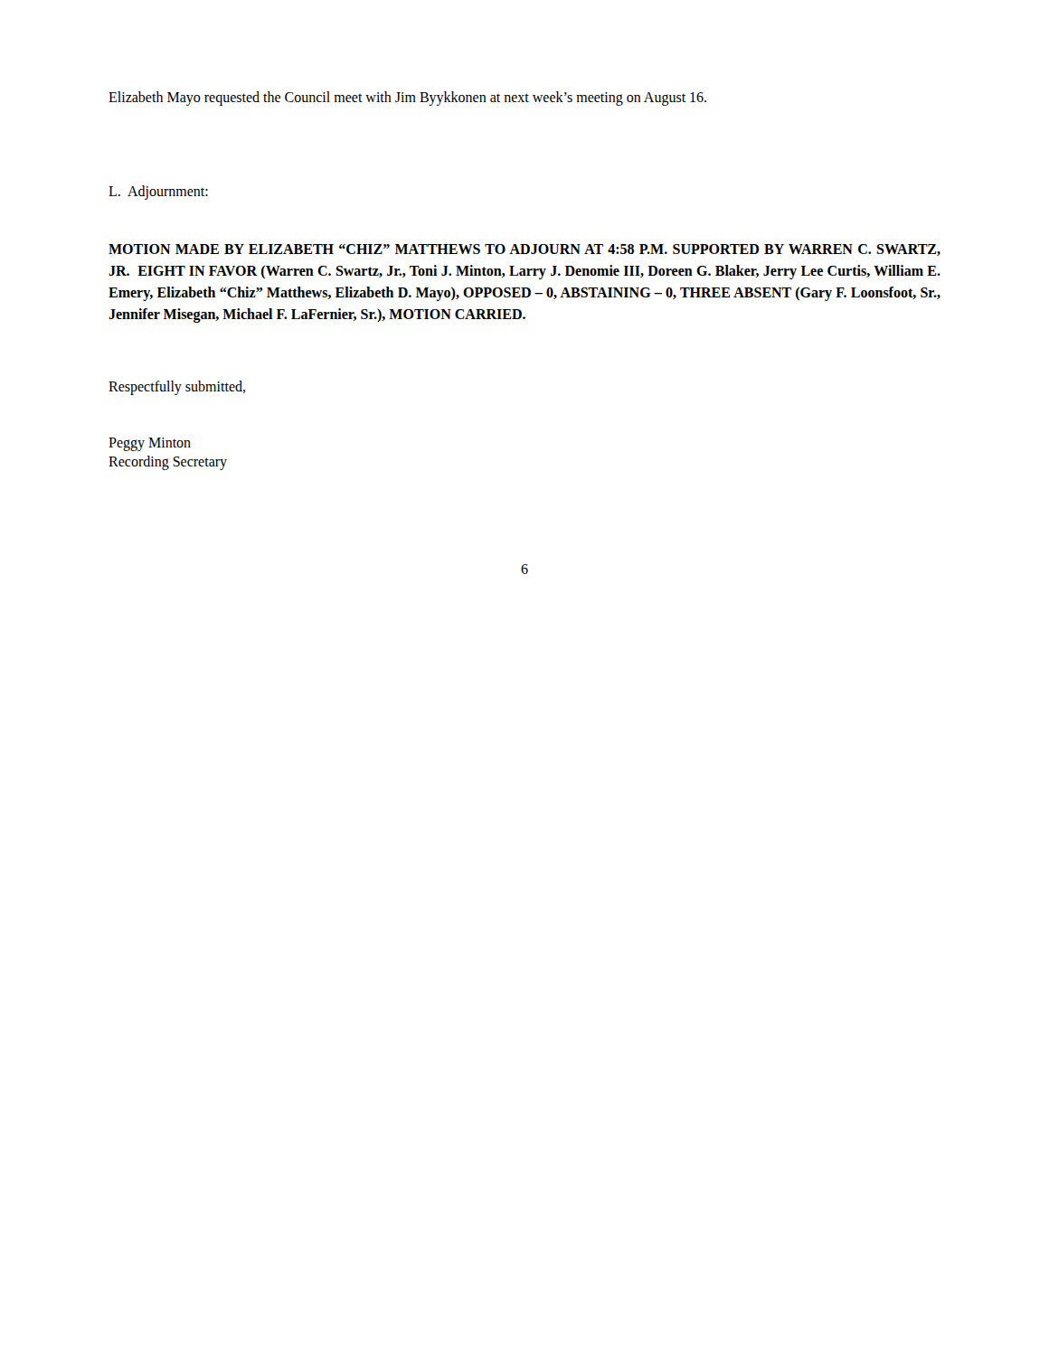Elizabeth Mayo requested the Council meet with Jim Byykkonen at next week’s meeting on August 16.
L. Adjournment:
MOTION MADE BY ELIZABETH “CHIZ” MATTHEWS TO ADJOURN AT 4:58 P.M. SUPPORTED BY WARREN C. SWARTZ, JR. EIGHT IN FAVOR (Warren C. Swartz, Jr., Toni J. Minton, Larry J. Denomie III, Doreen G. Blaker, Jerry Lee Curtis, William E. Emery, Elizabeth “Chiz” Matthews, Elizabeth D. Mayo), OPPOSED – 0, ABSTAINING – 0, THREE ABSENT (Gary F. Loonsfoot, Sr., Jennifer Misegan, Michael F. LaFernier, Sr.), MOTION CARRIED.
Respectfully submitted,
Peggy Minton
Recording Secretary
6